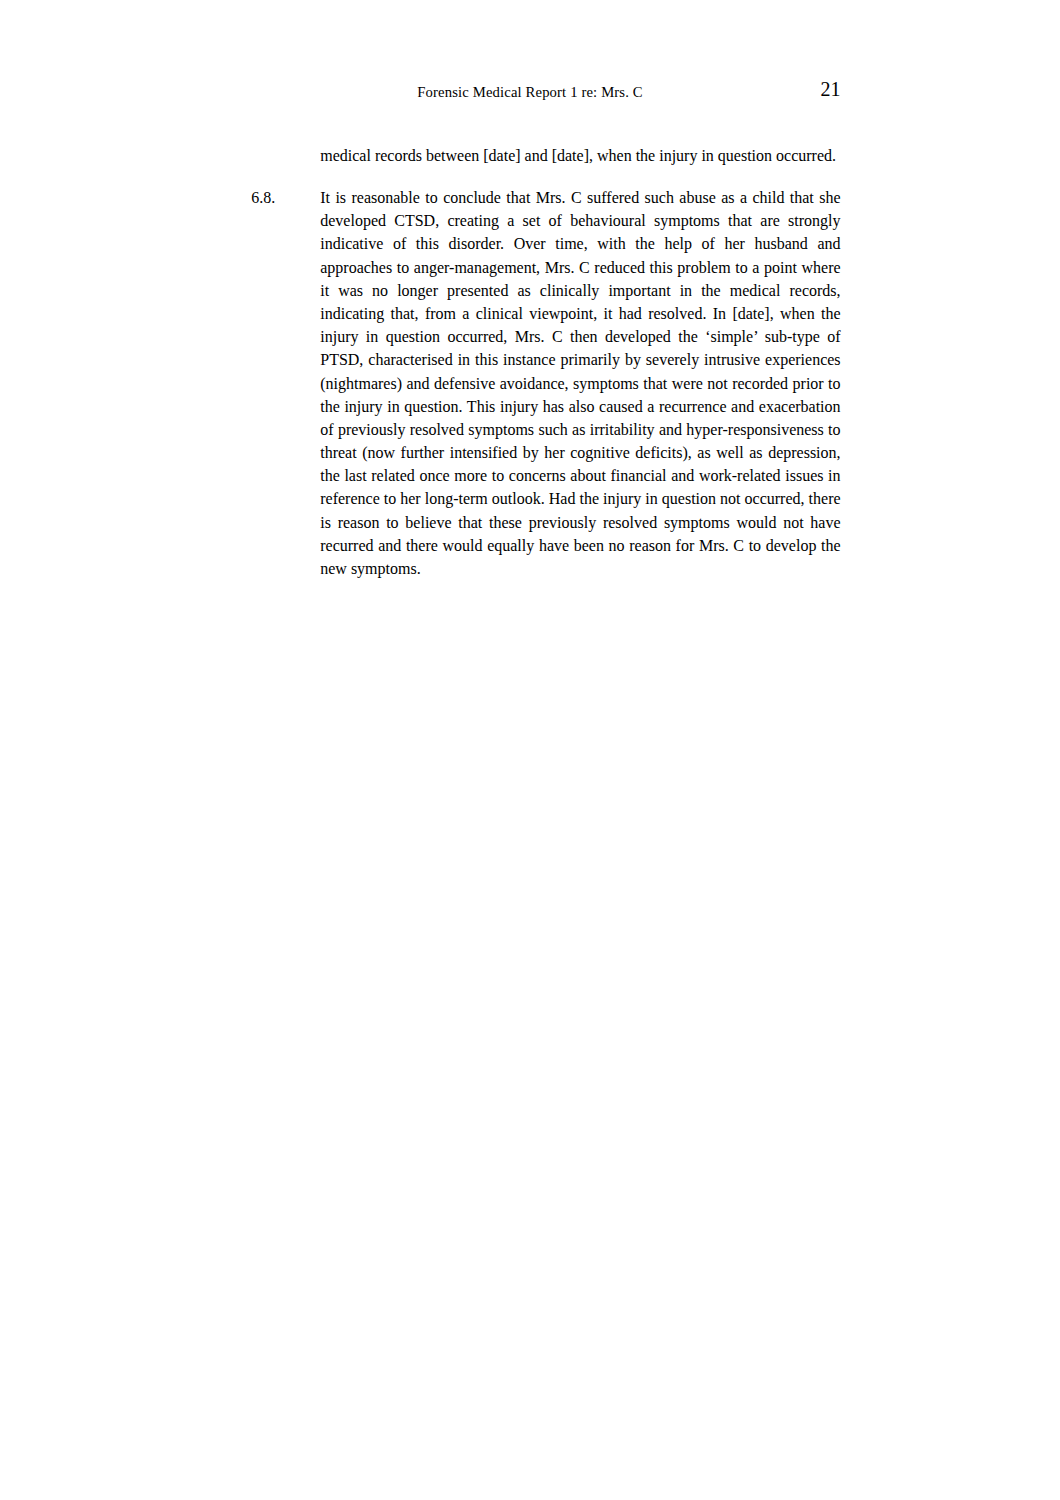Forensic Medical Report 1 re: Mrs. C 21
medical records between [date] and [date], when the injury in question occurred.
6.8. It is reasonable to conclude that Mrs. C suffered such abuse as a child that she developed CTSD, creating a set of behavioural symptoms that are strongly indicative of this disorder. Over time, with the help of her husband and approaches to anger-management, Mrs. C reduced this problem to a point where it was no longer presented as clinically important in the medical records, indicating that, from a clinical viewpoint, it had resolved. In [date], when the injury in question occurred, Mrs. C then developed the ‘simple’ sub-type of PTSD, characterised in this instance primarily by severely intrusive experiences (nightmares) and defensive avoidance, symptoms that were not recorded prior to the injury in question. This injury has also caused a recurrence and exacerbation of previously resolved symptoms such as irritability and hyper-responsiveness to threat (now further intensified by her cognitive deficits), as well as depression, the last related once more to concerns about financial and work-related issues in reference to her long-term outlook. Had the injury in question not occurred, there is reason to believe that these previously resolved symptoms would not have recurred and there would equally have been no reason for Mrs. C to develop the new symptoms.